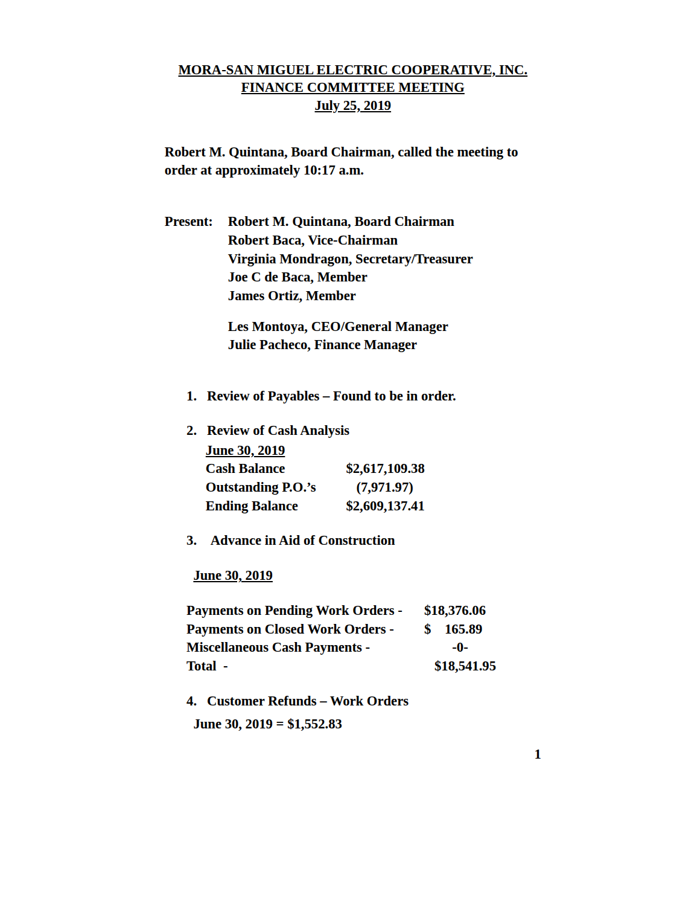MORA-SAN MIGUEL ELECTRIC COOPERATIVE, INC. FINANCE COMMITTEE MEETING July 25, 2019
Robert M. Quintana, Board Chairman, called the meeting to order at approximately 10:17 a.m.
| Present: | Robert M. Quintana, Board Chairman Robert Baca, Vice-Chairman Virginia Mondragon, Secretary/Treasurer Joe C de Baca, Member James Ortiz, Member Les Montoya, CEO/General Manager Julie Pacheco, Finance Manager |
1. Review of Payables – Found to be in order.
2. Review of Cash Analysis
June 30, 2019
| Cash Balance | $2,617,109.38 |
| Outstanding P.O.’s | (7,971.97) |
| Ending Balance | $2,609,137.41 |
3. Advance in Aid of Construction
June 30, 2019
| Payments on Pending Work Orders - | $18,376.06 |
| Payments on Closed Work Orders - | $ 165.89 |
| Miscellaneous Cash Payments - | -0- |
| Total - | $18,541.95 |
4. Customer Refunds – Work Orders
June 30, 2019 = $1,552.83
1